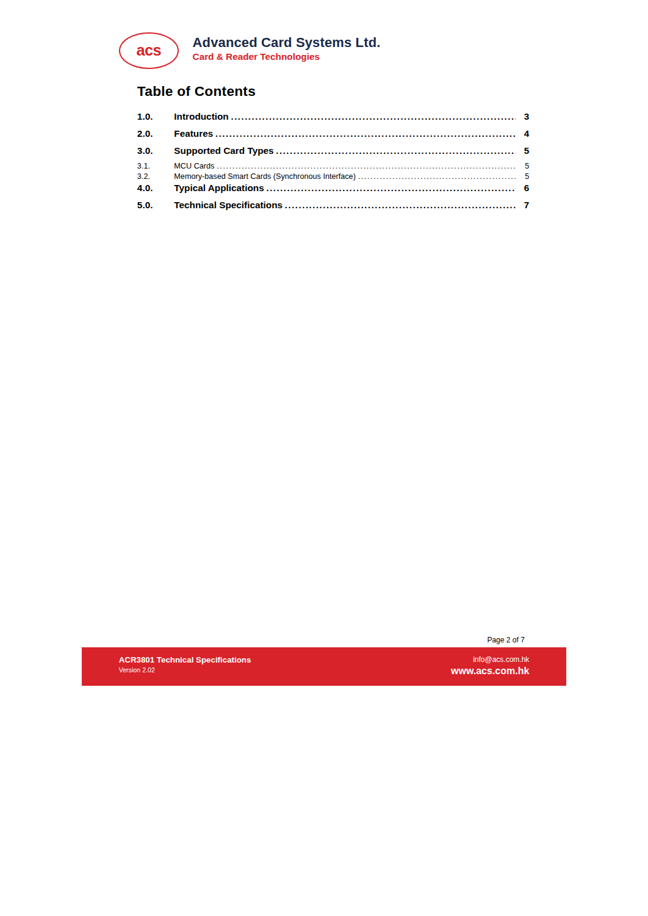acs
Advanced Card Systems Ltd.
Card & Reader Technologies
Table of Contents
1.0. Introduction .................................................................................................................. 3
2.0. Features ....................................................................................................................... 4
3.0. Supported Card Types ....................................................................................... 5
3.1. MCU Cards ................................................................................................................. 5
3.2. Memory-based Smart Cards (Synchronous Interface) ......................................................... 5
4.0. Typical Applications .......................................................................................... 6
5.0. Technical Specifications ................................................................................... 7
Page 2 of 7
ACR3801 Technical Specifications
Version 2.02
info@acs.com.hk
www.acs.com.hk